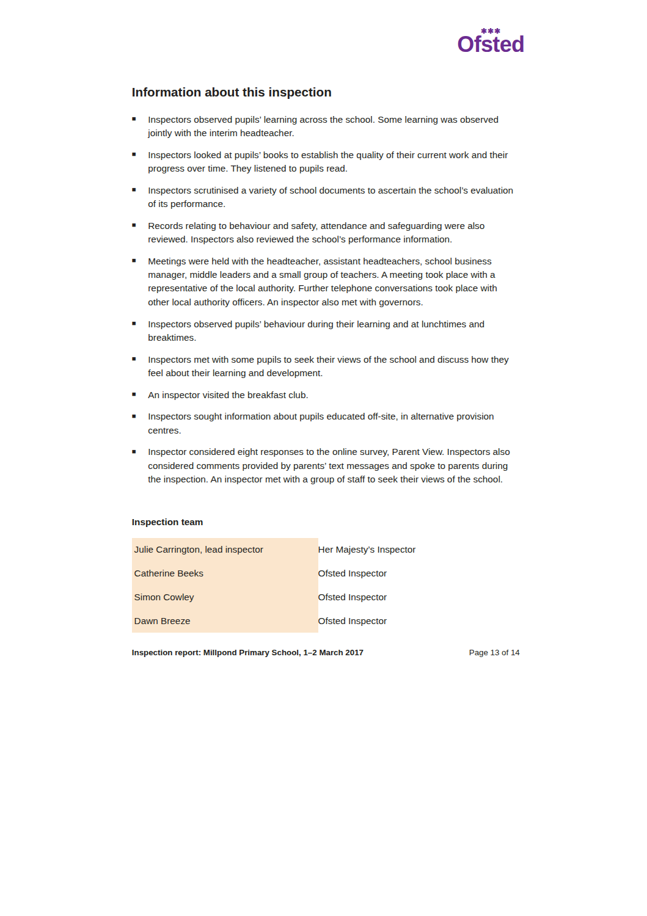✱✱✱
Ofsted
Information about this inspection
Inspectors observed pupils’ learning across the school. Some learning was observed jointly with the interim headteacher.
Inspectors looked at pupils’ books to establish the quality of their current work and their progress over time. They listened to pupils read.
Inspectors scrutinised a variety of school documents to ascertain the school’s evaluation of its performance.
Records relating to behaviour and safety, attendance and safeguarding were also reviewed. Inspectors also reviewed the school’s performance information.
Meetings were held with the headteacher, assistant headteachers, school business manager, middle leaders and a small group of teachers. A meeting took place with a representative of the local authority. Further telephone conversations took place with other local authority officers. An inspector also met with governors.
Inspectors observed pupils’ behaviour during their learning and at lunchtimes and breaktimes.
Inspectors met with some pupils to seek their views of the school and discuss how they feel about their learning and development.
An inspector visited the breakfast club.
Inspectors sought information about pupils educated off-site, in alternative provision centres.
Inspector considered eight responses to the online survey, Parent View. Inspectors also considered comments provided by parents’ text messages and spoke to parents during the inspection. An inspector met with a group of staff to seek their views of the school.
Inspection team
| Julie Carrington, lead inspector | Her Majesty’s Inspector |
| Catherine Beeks | Ofsted Inspector |
| Simon Cowley | Ofsted Inspector |
| Dawn Breeze | Ofsted Inspector |
Inspection report: Millpond Primary School, 1–2 March 2017
Page 13 of 14